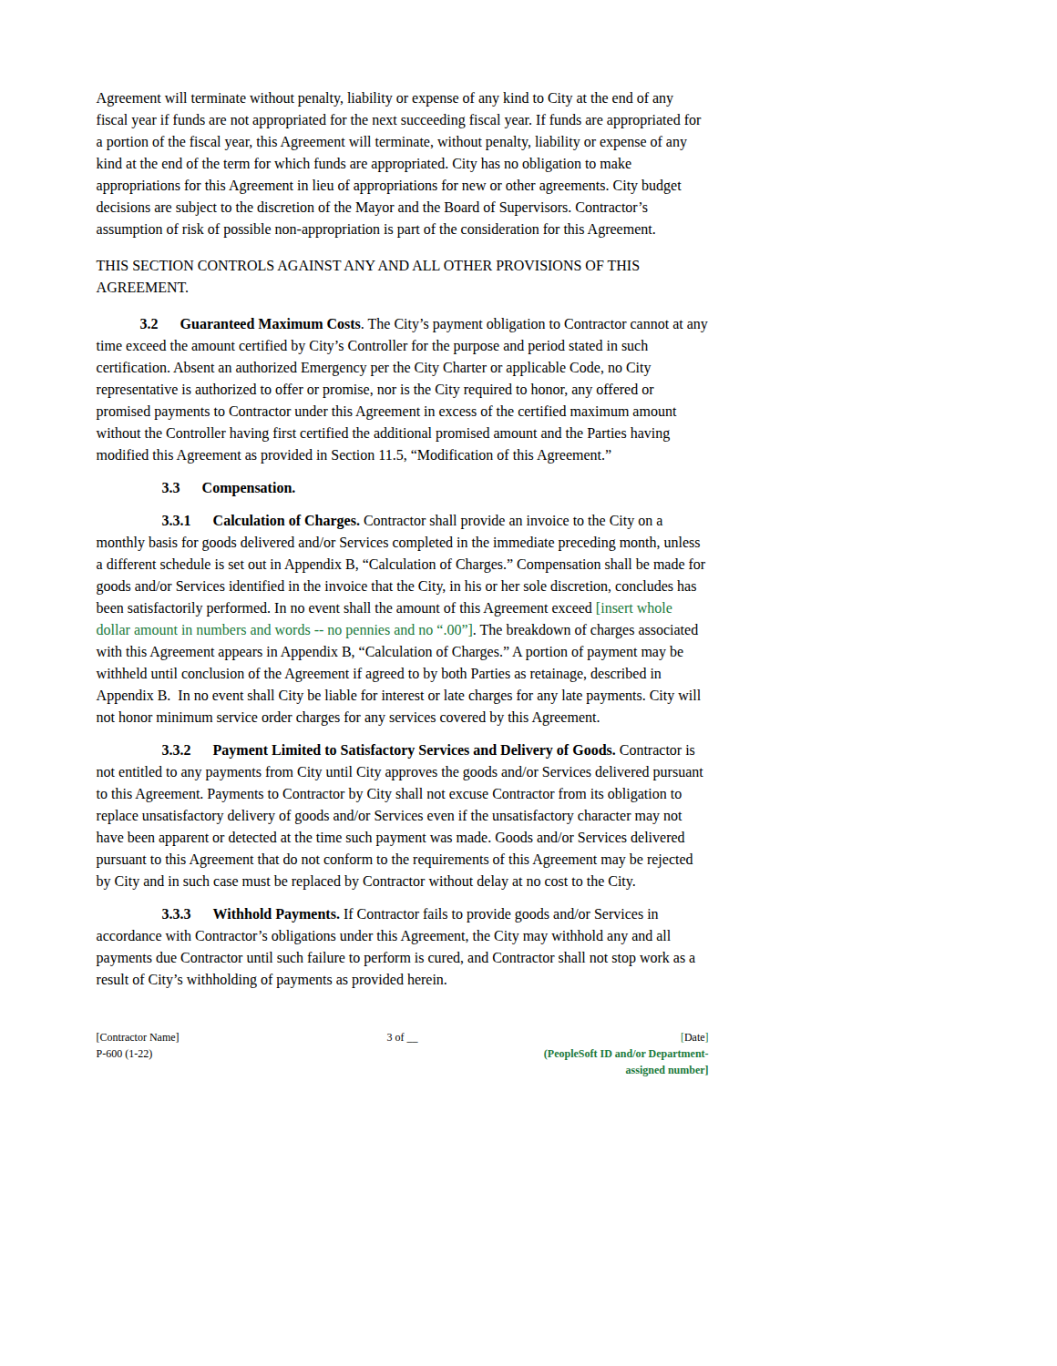Agreement will terminate without penalty, liability or expense of any kind to City at the end of any fiscal year if funds are not appropriated for the next succeeding fiscal year. If funds are appropriated for a portion of the fiscal year, this Agreement will terminate, without penalty, liability or expense of any kind at the end of the term for which funds are appropriated. City has no obligation to make appropriations for this Agreement in lieu of appropriations for new or other agreements. City budget decisions are subject to the discretion of the Mayor and the Board of Supervisors. Contractor’s assumption of risk of possible non-appropriation is part of the consideration for this Agreement.
THIS SECTION CONTROLS AGAINST ANY AND ALL OTHER PROVISIONS OF THIS AGREEMENT.
3.2 Guaranteed Maximum Costs. The City’s payment obligation to Contractor cannot at any time exceed the amount certified by City’s Controller for the purpose and period stated in such certification. Absent an authorized Emergency per the City Charter or applicable Code, no City representative is authorized to offer or promise, nor is the City required to honor, any offered or promised payments to Contractor under this Agreement in excess of the certified maximum amount without the Controller having first certified the additional promised amount and the Parties having modified this Agreement as provided in Section 11.5, “Modification of this Agreement.”
3.3 Compensation.
3.3.1 Calculation of Charges. Contractor shall provide an invoice to the City on a monthly basis for goods delivered and/or Services completed in the immediate preceding month, unless a different schedule is set out in Appendix B, “Calculation of Charges.” Compensation shall be made for goods and/or Services identified in the invoice that the City, in his or her sole discretion, concludes has been satisfactorily performed. In no event shall the amount of this Agreement exceed [insert whole dollar amount in numbers and words -- no pennies and no “.00”]. The breakdown of charges associated with this Agreement appears in Appendix B, “Calculation of Charges.” A portion of payment may be withheld until conclusion of the Agreement if agreed to by both Parties as retainage, described in Appendix B. In no event shall City be liable for interest or late charges for any late payments. City will not honor minimum service order charges for any services covered by this Agreement.
3.3.2 Payment Limited to Satisfactory Services and Delivery of Goods. Contractor is not entitled to any payments from City until City approves the goods and/or Services delivered pursuant to this Agreement. Payments to Contractor by City shall not excuse Contractor from its obligation to replace unsatisfactory delivery of goods and/or Services even if the unsatisfactory character may not have been apparent or detected at the time such payment was made. Goods and/or Services delivered pursuant to this Agreement that do not conform to the requirements of this Agreement may be rejected by City and in such case must be replaced by Contractor without delay at no cost to the City.
3.3.3 Withhold Payments. If Contractor fails to provide goods and/or Services in accordance with Contractor’s obligations under this Agreement, the City may withhold any and all payments due Contractor until such failure to perform is cured, and Contractor shall not stop work as a result of City’s withholding of payments as provided herein.
| [Contractor Name] | 3 of __ | [ Date ] |
| P-600 (1-22) | | (PeopleSoft ID and/or Department-assigned number] |